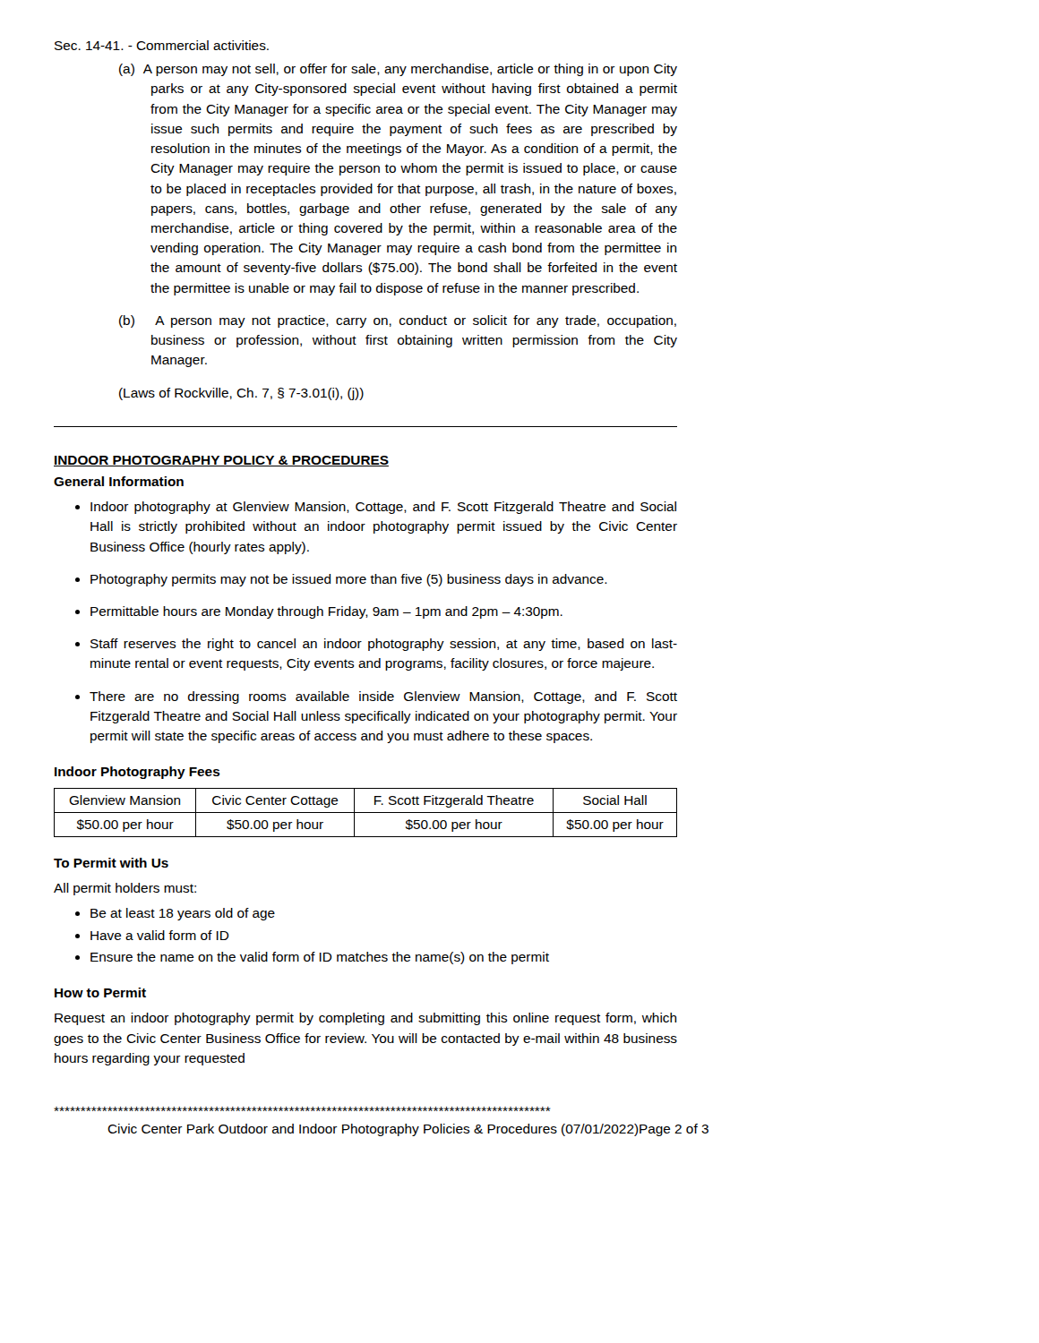Sec. 14-41. - Commercial activities.
(a) A person may not sell, or offer for sale, any merchandise, article or thing in or upon City parks or at any City-sponsored special event without having first obtained a permit from the City Manager for a specific area or the special event. The City Manager may issue such permits and require the payment of such fees as are prescribed by resolution in the minutes of the meetings of the Mayor. As a condition of a permit, the City Manager may require the person to whom the permit is issued to place, or cause to be placed in receptacles provided for that purpose, all trash, in the nature of boxes, papers, cans, bottles, garbage and other refuse, generated by the sale of any merchandise, article or thing covered by the permit, within a reasonable area of the vending operation. The City Manager may require a cash bond from the permittee in the amount of seventy-five dollars ($75.00). The bond shall be forfeited in the event the permittee is unable or may fail to dispose of refuse in the manner prescribed.
(b) A person may not practice, carry on, conduct or solicit for any trade, occupation, business or profession, without first obtaining written permission from the City Manager.
(Laws of Rockville, Ch. 7, § 7-3.01(i), (j))
INDOOR PHOTOGRAPHY POLICY & PROCEDURES
General Information
Indoor photography at Glenview Mansion, Cottage, and F. Scott Fitzgerald Theatre and Social Hall is strictly prohibited without an indoor photography permit issued by the Civic Center Business Office (hourly rates apply).
Photography permits may not be issued more than five (5) business days in advance.
Permittable hours are Monday through Friday, 9am – 1pm and 2pm – 4:30pm.
Staff reserves the right to cancel an indoor photography session, at any time, based on last-minute rental or event requests, City events and programs, facility closures, or force majeure.
There are no dressing rooms available inside Glenview Mansion, Cottage, and F. Scott Fitzgerald Theatre and Social Hall unless specifically indicated on your photography permit. Your permit will state the specific areas of access and you must adhere to these spaces.
Indoor Photography Fees
| Glenview Mansion | Civic Center Cottage | F. Scott Fitzgerald Theatre | Social Hall |
| $50.00 per hour | $50.00 per hour | $50.00 per hour | $50.00 per hour |
To Permit with Us
All permit holders must:
Be at least 18 years old of age
Have a valid form of ID
Ensure the name on the valid form of ID matches the name(s) on the permit
How to Permit
Request an indoor photography permit by completing and submitting this online request form, which goes to the Civic Center Business Office for review. You will be contacted by e-mail within 48 business hours regarding your requested
*********************************************************************************************
Civic Center Park Outdoor and Indoor Photography Policies & Procedures (07/01/2022) Page 2 of 3